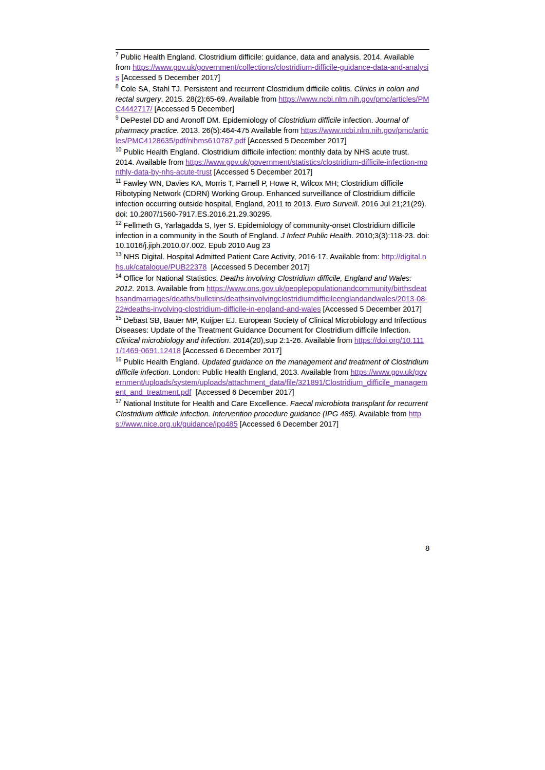7 Public Health England. Clostridium difficile: guidance, data and analysis. 2014. Available from https://www.gov.uk/government/collections/clostridium-difficile-guidance-data-and-analysis [Accessed 5 December 2017]
8 Cole SA, Stahl TJ. Persistent and recurrent Clostridium difficile colitis. Clinics in colon and rectal surgery. 2015. 28(2):65-69. Available from https://www.ncbi.nlm.nih.gov/pmc/articles/PMC4442717/ [Accessed 5 December]
9 DePestel DD and Aronoff DM. Epidemiology of Clostridium difficile infection. Journal of pharmacy practice. 2013. 26(5):464-475 Available from https://www.ncbi.nlm.nih.gov/pmc/articles/PMC4128635/pdf/nihms610787.pdf [Accessed 5 December 2017]
10 Public Health England. Clostridium difficile infection: monthly data by NHS acute trust. 2014. Available from https://www.gov.uk/government/statistics/clostridium-difficile-infection-monthly-data-by-nhs-acute-trust [Accessed 5 December 2017]
11 Fawley WN, Davies KA, Morris T, Parnell P, Howe R, Wilcox MH; Clostridium difficile Ribotyping Network (CDRN) Working Group. Enhanced surveillance of Clostridium difficile infection occurring outside hospital, England, 2011 to 2013. Euro Surveill. 2016 Jul 21;21(29). doi: 10.2807/1560-7917.ES.2016.21.29.30295.
12 Fellmeth G, Yarlagadda S, Iyer S. Epidemiology of community-onset Clostridium difficile infection in a community in the South of England. J Infect Public Health. 2010;3(3):118-23. doi: 10.1016/j.jiph.2010.07.002. Epub 2010 Aug 23
13 NHS Digital. Hospital Admitted Patient Care Activity, 2016-17. Available from: http://digital.nhs.uk/catalogue/PUB22378 [Accessed 5 December 2017]
14 Office for National Statistics. Deaths involving Clostridium difficile, England and Wales: 2012. 2013. Available from https://www.ons.gov.uk/peoplepopulationandcommunity/birthsdeathsandmarriages/deaths/bulletins/deathsinvolvingclostridiumdifficileenglandandwales/2013-08-22#deaths-involving-clostridium-difficile-in-england-and-wales [Accessed 5 December 2017]
15 Debast SB, Bauer MP, Kuijper EJ. European Society of Clinical Microbiology and Infectious Diseases: Update of the Treatment Guidance Document for Clostridium difficile Infection. Clinical microbiology and infection. 2014(20),sup 2:1-26. Available from https://doi.org/10.1111/1469-0691.12418 [Accessed 6 December 2017]
16 Public Health England. Updated guidance on the management and treatment of Clostridium difficile infection. London: Public Health England, 2013. Available from https://www.gov.uk/government/uploads/system/uploads/attachment_data/file/321891/Clostridium_difficile_management_and_treatment.pdf [Accessed 6 December 2017]
17 National Institute for Health and Care Excellence. Faecal microbiota transplant for recurrent Clostridium difficile infection. Intervention procedure guidance (IPG 485). Available from https://www.nice.org.uk/guidance/ipg485 [Accessed 6 December 2017]
8